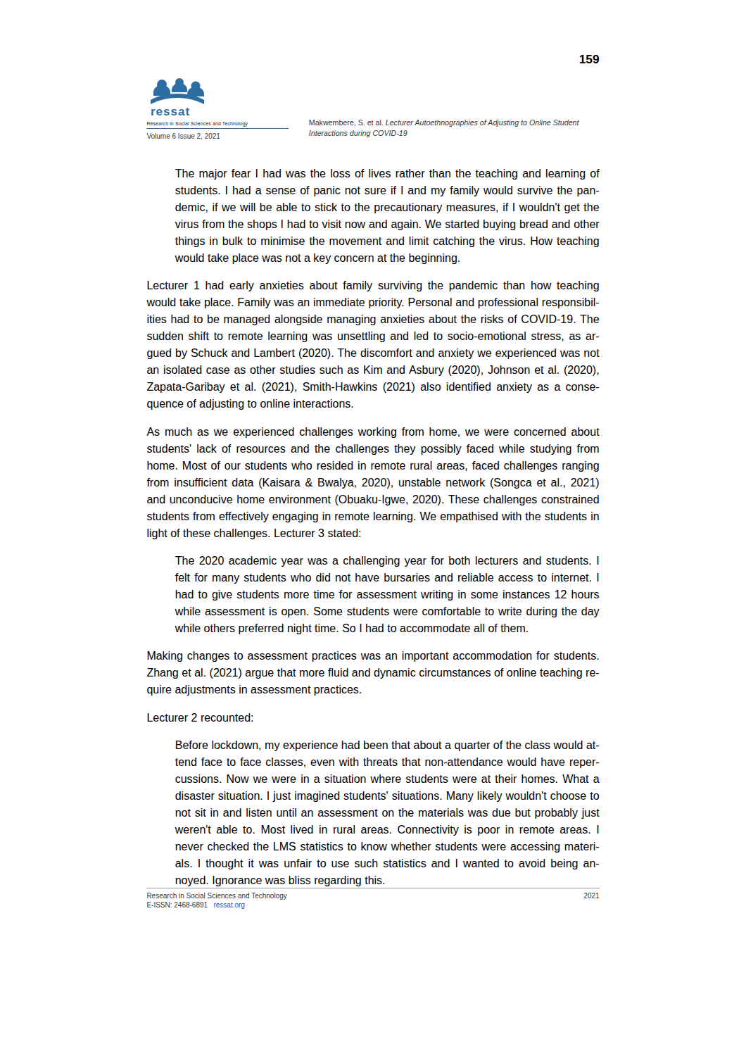159
ressat
Research in Social Sciences and Technology
Volume 6 Issue 2, 2021
Makwembere, S. et al. Lecturer Autoethnographies of Adjusting to Online Student Interactions during COVID-19
The major fear I had was the loss of lives rather than the teaching and learning of students. I had a sense of panic not sure if I and my family would survive the pandemic, if we will be able to stick to the precautionary measures, if I wouldn't get the virus from the shops I had to visit now and again. We started buying bread and other things in bulk to minimise the movement and limit catching the virus. How teaching would take place was not a key concern at the beginning.
Lecturer 1 had early anxieties about family surviving the pandemic than how teaching would take place. Family was an immediate priority. Personal and professional responsibilities had to be managed alongside managing anxieties about the risks of COVID-19. The sudden shift to remote learning was unsettling and led to socio-emotional stress, as argued by Schuck and Lambert (2020). The discomfort and anxiety we experienced was not an isolated case as other studies such as Kim and Asbury (2020), Johnson et al. (2020), Zapata-Garibay et al. (2021), Smith-Hawkins (2021) also identified anxiety as a consequence of adjusting to online interactions.
As much as we experienced challenges working from home, we were concerned about students' lack of resources and the challenges they possibly faced while studying from home. Most of our students who resided in remote rural areas, faced challenges ranging from insufficient data (Kaisara & Bwalya, 2020), unstable network (Songca et al., 2021) and unconducive home environment (Obuaku-Igwe, 2020). These challenges constrained students from effectively engaging in remote learning. We empathised with the students in light of these challenges. Lecturer 3 stated:
The 2020 academic year was a challenging year for both lecturers and students. I felt for many students who did not have bursaries and reliable access to internet. I had to give students more time for assessment writing in some instances 12 hours while assessment is open. Some students were comfortable to write during the day while others preferred night time. So I had to accommodate all of them.
Making changes to assessment practices was an important accommodation for students. Zhang et al. (2021) argue that more fluid and dynamic circumstances of online teaching require adjustments in assessment practices.
Lecturer 2 recounted:
Before lockdown, my experience had been that about a quarter of the class would attend face to face classes, even with threats that non-attendance would have repercussions. Now we were in a situation where students were at their homes. What a disaster situation. I just imagined students' situations. Many likely wouldn't choose to not sit in and listen until an assessment on the materials was due but probably just weren't able to. Most lived in rural areas. Connectivity is poor in remote areas. I never checked the LMS statistics to know whether students were accessing materials. I thought it was unfair to use such statistics and I wanted to avoid being annoyed. Ignorance was bliss regarding this.
Research in Social Sciences and Technology
E-ISSN: 2468-6891 ressat.org
2021